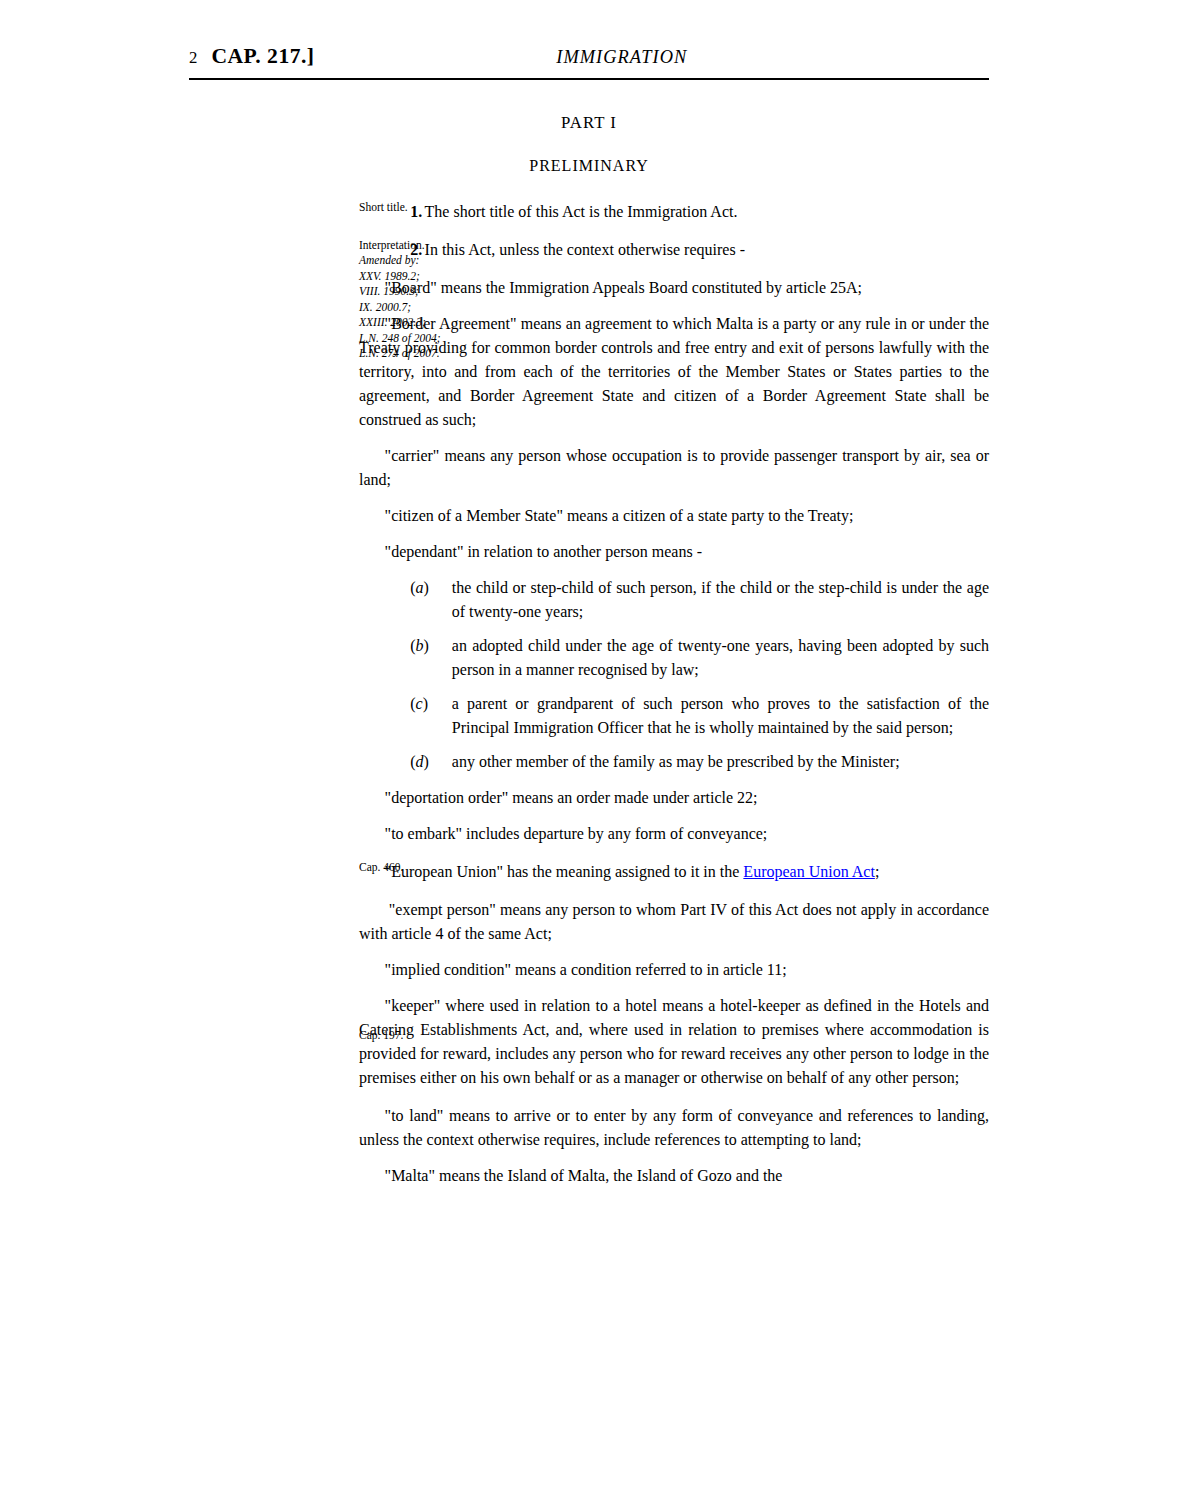2 CAP. 217.] IMMIGRATION
PART I
PRELIMINARY
Short title.
1. The short title of this Act is the Immigration Act.
Interpretation.
Amended by:
XXV. 1989.2;
VIII. 1990.3;
IX. 2000.7;
XXIII. 2002.3;
L.N. 248 of 2004;
L.N. 274 of 2007.
2. In this Act, unless the context otherwise requires -
"Board" means the Immigration Appeals Board constituted by article 25A;
"Border Agreement" means an agreement to which Malta is a party or any rule in or under the Treaty providing for common border controls and free entry and exit of persons lawfully with the territory, into and from each of the territories of the Member States or States parties to the agreement, and Border Agreement State and citizen of a Border Agreement State shall be construed as such;
"carrier" means any person whose occupation is to provide passenger transport by air, sea or land;
"citizen of a Member State" means a citizen of a state party to the Treaty;
"dependant" in relation to another person means -
(a) the child or step-child of such person, if the child or the step-child is under the age of twenty-one years;
(b) an adopted child under the age of twenty-one years, having been adopted by such person in a manner recognised by law;
(c) a parent or grandparent of such person who proves to the satisfaction of the Principal Immigration Officer that he is wholly maintained by the said person;
(d) any other member of the family as may be prescribed by the Minister;
"deportation order" means an order made under article 22;
"to embark" includes departure by any form of conveyance;
Cap. 460.
"European Union" has the meaning assigned to it in the European Union Act;
"exempt person" means any person to whom Part IV of this Act does not apply in accordance with article 4 of the same Act;
"implied condition" means a condition referred to in article 11;
Cap. 197.
"keeper" where used in relation to a hotel means a hotel-keeper as defined in the Hotels and Catering Establishments Act, and, where used in relation to premises where accommodation is provided for reward, includes any person who for reward receives any other person to lodge in the premises either on his own behalf or as a manager or otherwise on behalf of any other person;
"to land" means to arrive or to enter by any form of conveyance and references to landing, unless the context otherwise requires, include references to attempting to land;
"Malta" means the Island of Malta, the Island of Gozo and the